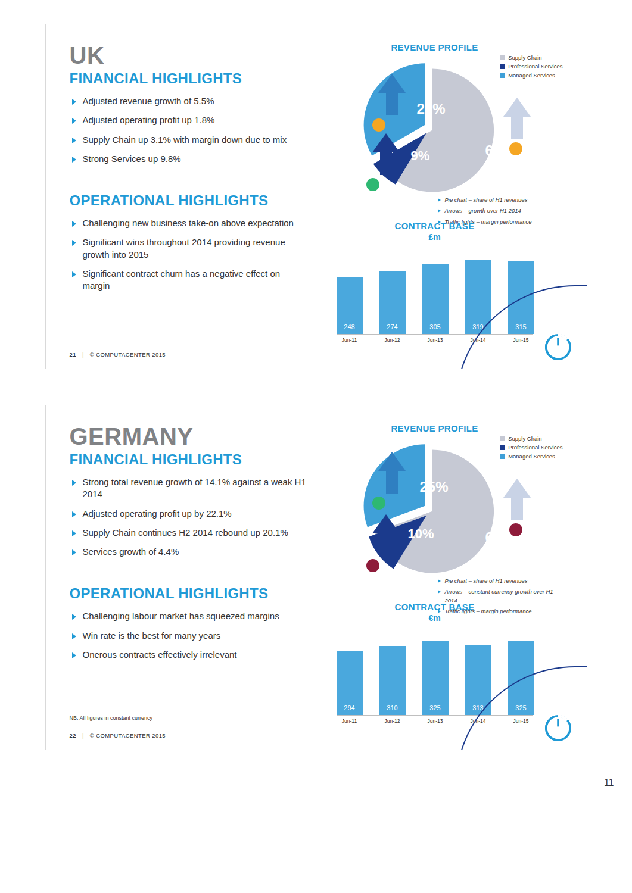UK
FINANCIAL HIGHLIGHTS
Adjusted revenue growth of 5.5%
Adjusted operating profit up 1.8%
Supply Chain up 3.1% with margin down due to mix
Strong Services up 9.8%
OPERATIONAL HIGHLIGHTS
Challenging new business take-on above expectation
Significant wins throughout 2014 providing revenue growth into 2015
Significant contract churn has a negative effect on margin
REVENUE PROFILE
Supply Chain
Professional Services
Managed Services
29% 9% 62%
Pie chart – share of H1 revenues
Arrows – growth over H1 2014
Traffic lights – margin performance
CONTRACT BASE
£m
248
274
305
319
315
Jun-11 Jun-12 Jun-13 Jun-14 Jun-15
21|© COMPUTACENTER 2015
GERMANY
FINANCIAL HIGHLIGHTS
Strong total revenue growth of 14.1% against a weak H1 2014
Adjusted operating profit up by 22.1%
Supply Chain continues H2 2014 rebound up 20.1%
Services growth of 4.4%
OPERATIONAL HIGHLIGHTS
Challenging labour market has squeezed margins
Win rate is the best for many years
Onerous contracts effectively irrelevant
REVENUE PROFILE
Supply Chain
Professional Services
Managed Services
25% 10% 65%
Pie chart – share of H1 revenues
Arrows – constant currency growth over H1 2014
Traffic lights – margin performance
CONTRACT BASE
€m
294
310
325
313
325
Jun-11 Jun-12 Jun-13 Jun-14 Jun-15
NB. All figures in constant currency
22|© COMPUTACENTER 2015
11